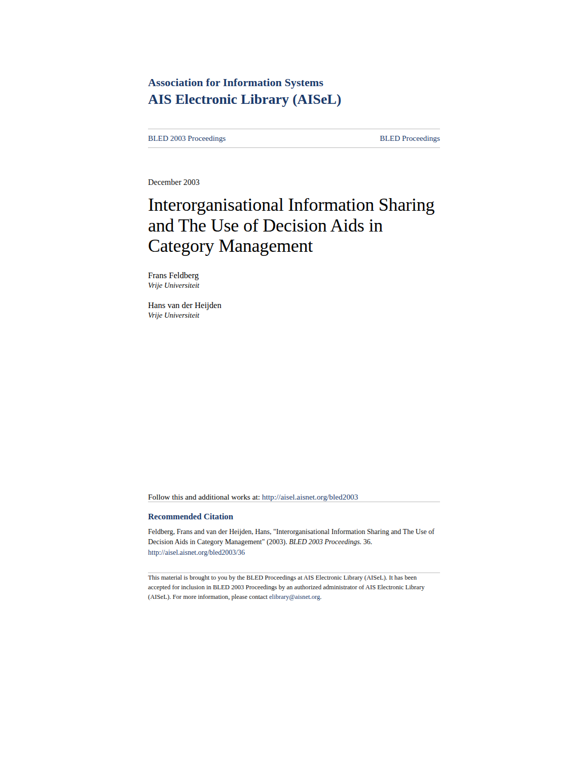Association for Information Systems
AIS Electronic Library (AISeL)
BLED 2003 Proceedings BLED Proceedings
December 2003
Interorganisational Information Sharing and The Use of Decision Aids in Category Management
Frans Feldberg
Vrije Universiteit
Hans van der Heijden
Vrije Universiteit
Follow this and additional works at: http://aisel.aisnet.org/bled2003
Recommended Citation
Feldberg, Frans and van der Heijden, Hans, "Interorganisational Information Sharing and The Use of Decision Aids in Category Management" (2003). BLED 2003 Proceedings. 36.
http://aisel.aisnet.org/bled2003/36
This material is brought to you by the BLED Proceedings at AIS Electronic Library (AISeL). It has been accepted for inclusion in BLED 2003 Proceedings by an authorized administrator of AIS Electronic Library (AISeL). For more information, please contact elibrary@aisnet.org.